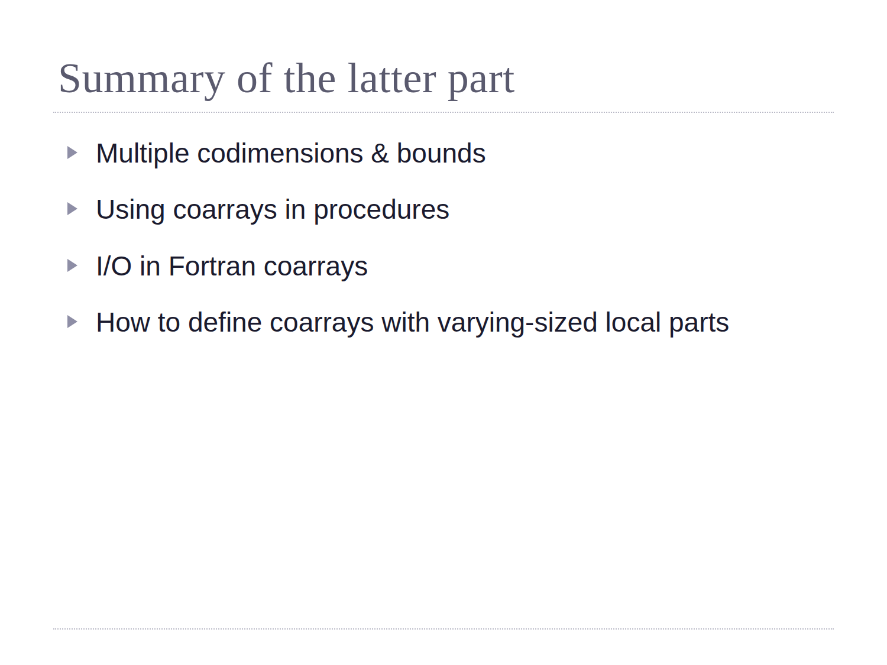Summary of the latter part
Multiple codimensions & bounds
Using coarrays in procedures
I/O in Fortran coarrays
How to define coarrays with varying-sized local parts